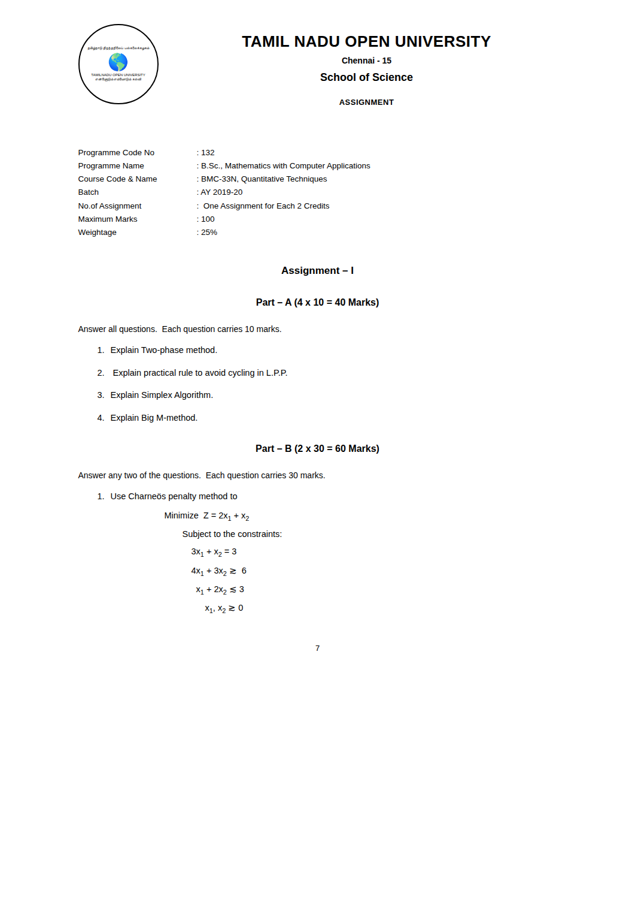தமிழ்நாடு திறந்தநிலைப் பல்கலைக்கழகம்
🌎
TAMILNADU OPEN UNIVERSITY
என்னோடும் எம்மோடும் கல்வி
TAMIL NADU OPEN UNIVERSITY
Chennai - 15
School of Science
ASSIGNMENT
| Programme Code No | : 132 |
| Programme Name | : B.Sc., Mathematics with Computer Applications |
| Course Code & Name | : BMC-33N, Quantitative Techniques |
| Batch | : AY 2019-20 |
| No.of Assignment | : One Assignment for Each 2 Credits |
| Maximum Marks | : 100 |
| Weightage | : 25% |
Assignment – I
Part – A (4 x 10 = 40 Marks)
Answer all questions. Each question carries 10 marks.
Explain Two-phase method.
Explain practical rule to avoid cycling in L.P.P.
Explain Simplex Algorithm.
Explain Big M-method.
Part – B (2 x 30 = 60 Marks)
Answer any two of the questions. Each question carries 30 marks.
Use Charneӧs penalty method to
Minimize Z = 2x1 + x2
Subject to the constraints:
3x1 + x2 = 3
4x1 + 3x2 ≳ 6
x1 + 2x2 ≲ 3
x1, x2 ≳ 0
7